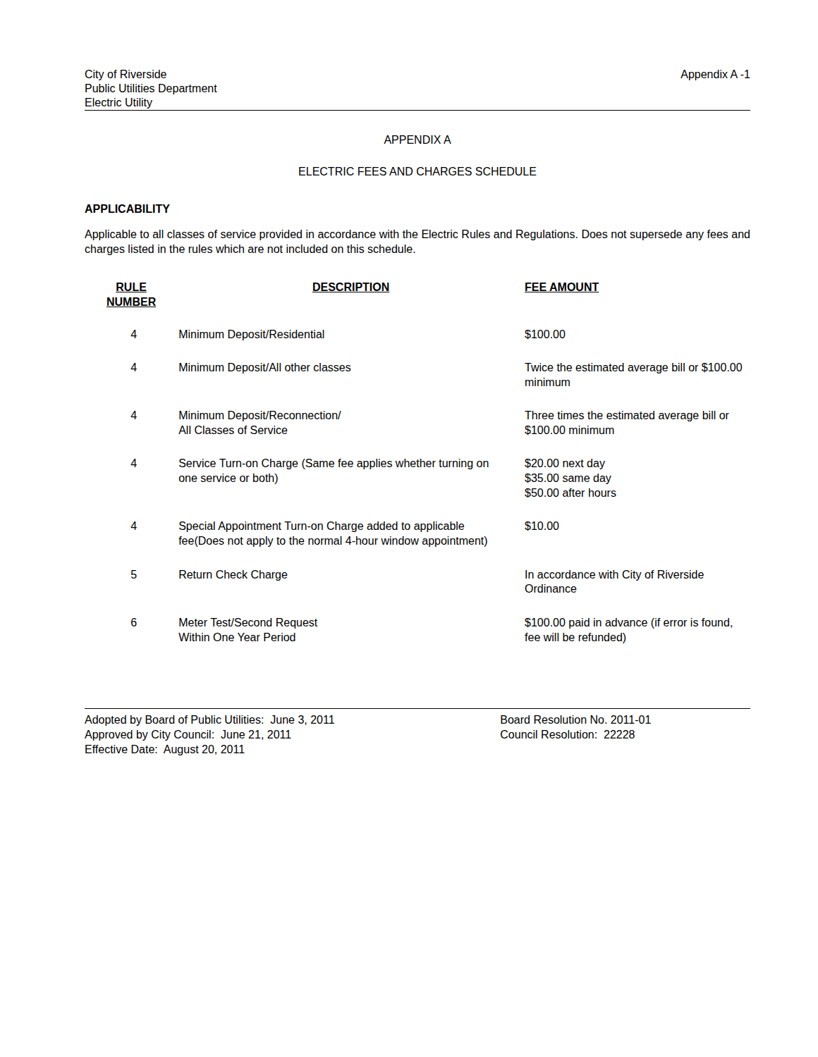City of Riverside
Public Utilities Department
Electric Utility
Appendix A -1
APPENDIX A
ELECTRIC FEES AND CHARGES SCHEDULE
APPLICABILITY
Applicable to all classes of service provided in accordance with the Electric Rules and Regulations. Does not supersede any fees and charges listed in the rules which are not included on this schedule.
| RULE NUMBER | DESCRIPTION | FEE AMOUNT |
| --- | --- | --- |
| 4 | Minimum Deposit/Residential | $100.00 |
| 4 | Minimum Deposit/All other classes | Twice the estimated average bill or $100.00 minimum |
| 4 | Minimum Deposit/Reconnection/ All Classes of Service | Three times the estimated average bill or $100.00 minimum |
| 4 | Service Turn-on Charge (Same fee applies whether turning on one service or both) | $20.00 next day $35.00 same day $50.00 after hours |
| 4 | Special Appointment Turn-on Charge added to applicable fee(Does not apply to the normal 4-hour window appointment) | $10.00 |
| 5 | Return Check Charge | In accordance with City of Riverside Ordinance |
| 6 | Meter Test/Second Request Within One Year Period | $100.00 paid in advance (if error is found, fee will be refunded) |
| Adopted by Board of Public Utilities: June 3, 2011 | Board Resolution No. 2011-01 |
| Approved by City Council: June 21, 2011 | Council Resolution: 22228 |
| Effective Date: August 20, 2011 | |